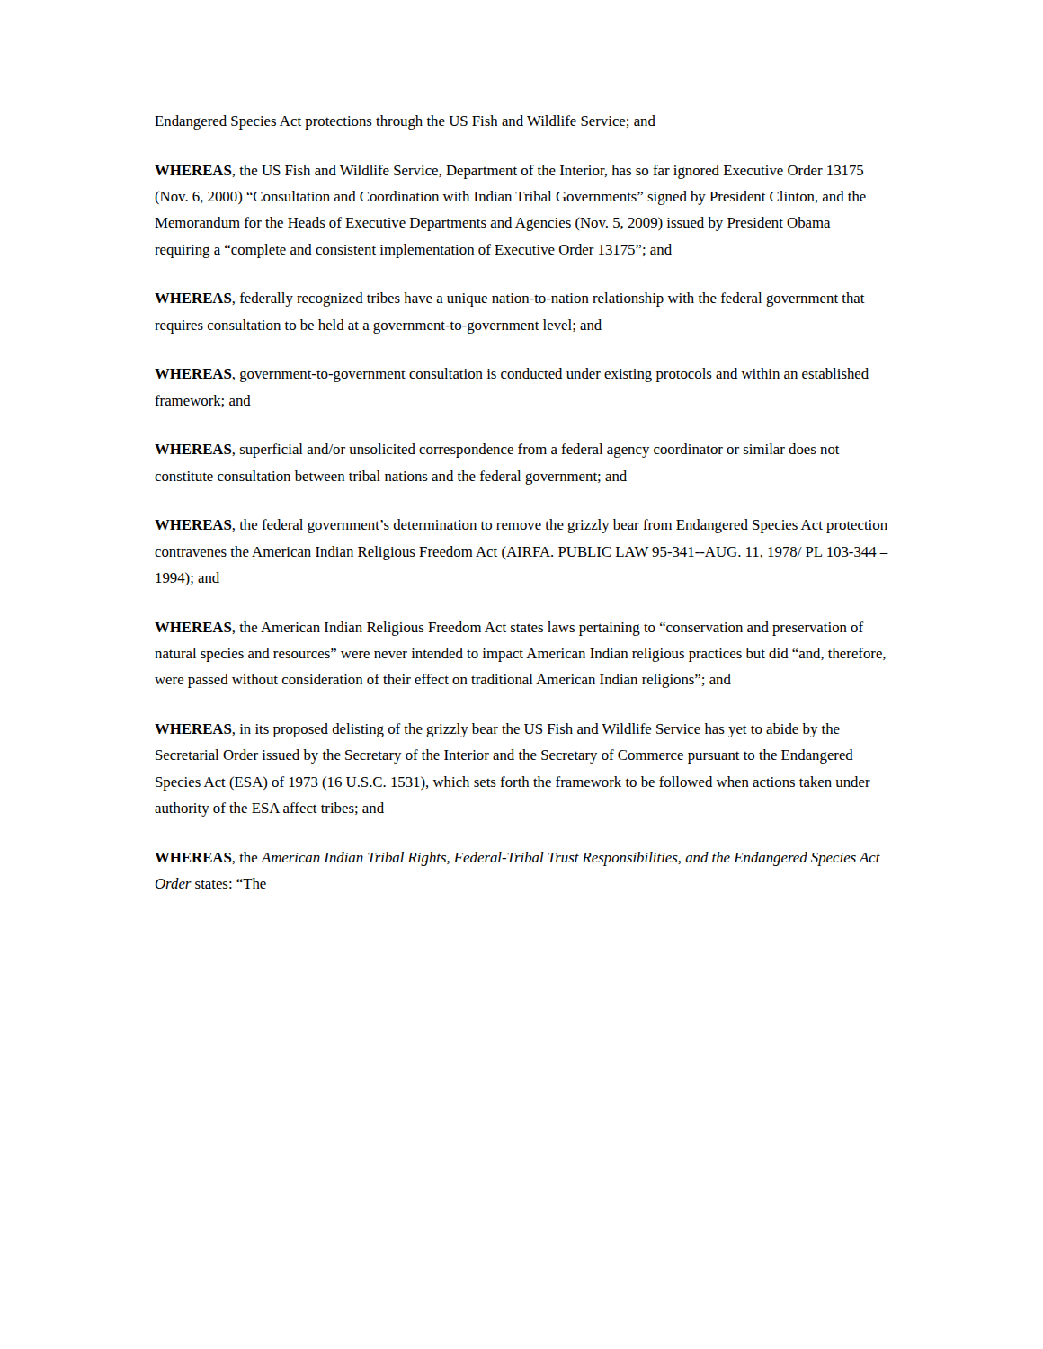Endangered Species Act protections through the US Fish and Wildlife Service; and
WHEREAS, the US Fish and Wildlife Service, Department of the Interior, has so far ignored Executive Order 13175 (Nov. 6, 2000) “Consultation and Coordination with Indian Tribal Governments” signed by President Clinton, and the Memorandum for the Heads of Executive Departments and Agencies (Nov. 5, 2009) issued by President Obama requiring a “complete and consistent implementation of Executive Order 13175”; and
WHEREAS, federally recognized tribes have a unique nation-to-nation relationship with the federal government that requires consultation to be held at a government-to-government level; and
WHEREAS, government-to-government consultation is conducted under existing protocols and within an established framework; and
WHEREAS, superficial and/or unsolicited correspondence from a federal agency coordinator or similar does not constitute consultation between tribal nations and the federal government; and
WHEREAS, the federal government’s determination to remove the grizzly bear from Endangered Species Act protection contravenes the American Indian Religious Freedom Act (AIRFA. PUBLIC LAW 95-341--AUG. 11, 1978/ PL 103-344 –1994); and
WHEREAS, the American Indian Religious Freedom Act states laws pertaining to “conservation and preservation of natural species and resources” were never intended to impact American Indian religious practices but did “and, therefore, were passed without consideration of their effect on traditional American Indian religions”; and
WHEREAS, in its proposed delisting of the grizzly bear the US Fish and Wildlife Service has yet to abide by the Secretarial Order issued by the Secretary of the Interior and the Secretary of Commerce pursuant to the Endangered Species Act (ESA) of 1973 (16 U.S.C. 1531), which sets forth the framework to be followed when actions taken under authority of the ESA affect tribes; and
WHEREAS, the American Indian Tribal Rights, Federal-Tribal Trust Responsibilities, and the Endangered Species Act Order states: “The